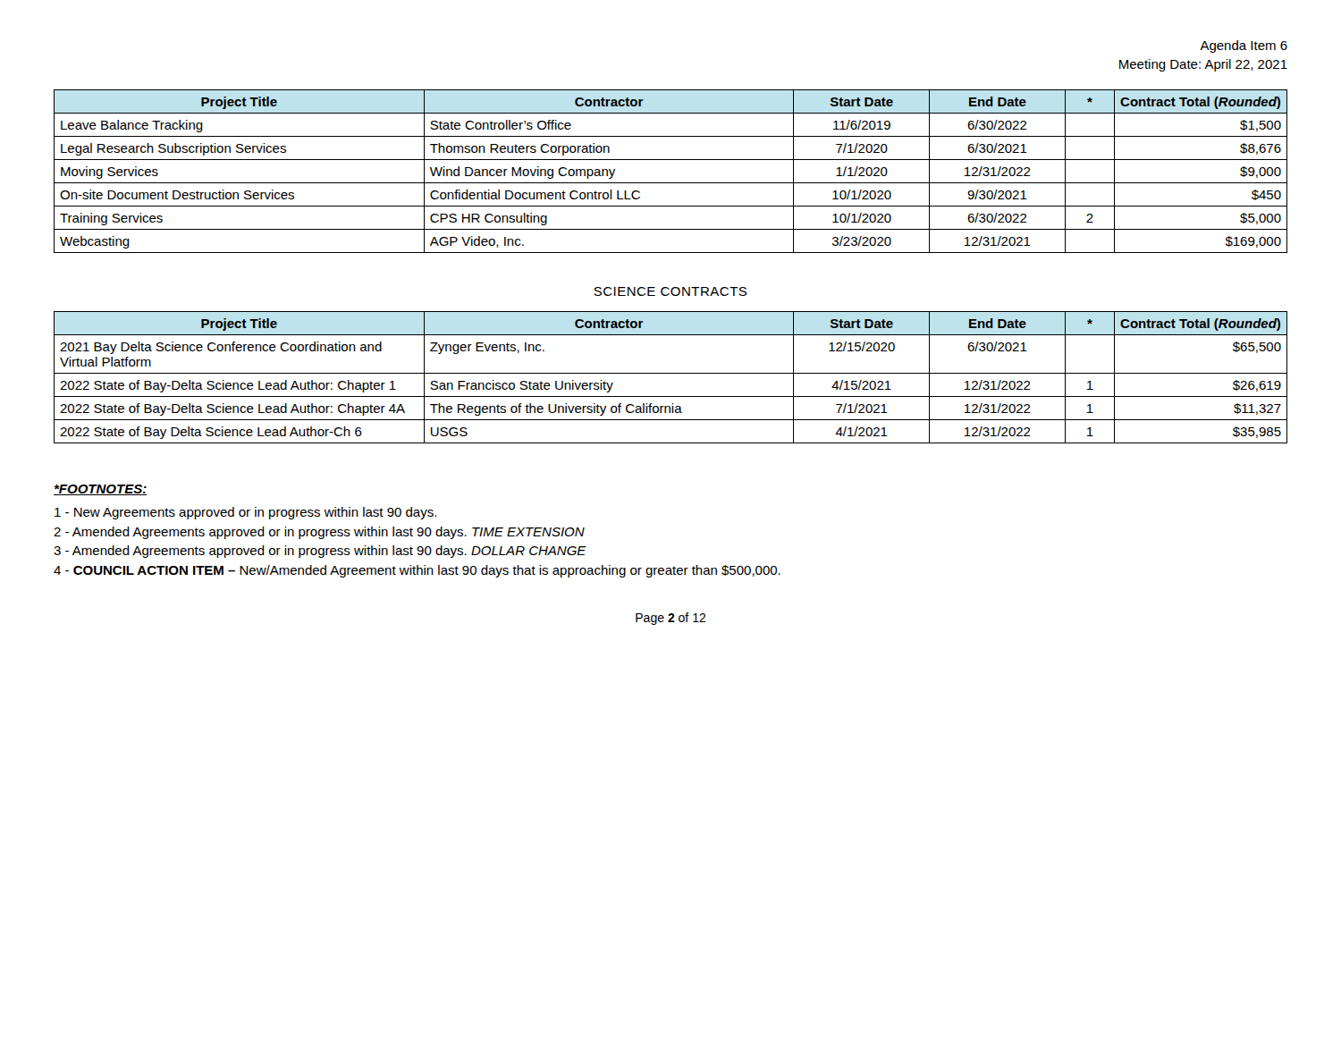Agenda Item 6
Meeting Date: April 22, 2021
| Project Title | Contractor | Start Date | End Date | * | Contract Total ( Rounded ) |
| --- | --- | --- | --- | --- | --- |
| Leave Balance Tracking | State Controller’s Office | 11/6/2019 | 6/30/2022 | | $1,500 |
| Legal Research Subscription Services | Thomson Reuters Corporation | 7/1/2020 | 6/30/2021 | | $8,676 |
| Moving Services | Wind Dancer Moving Company | 1/1/2020 | 12/31/2022 | | $9,000 |
| On-site Document Destruction Services | Confidential Document Control LLC | 10/1/2020 | 9/30/2021 | | $450 |
| Training Services | CPS HR Consulting | 10/1/2020 | 6/30/2022 | 2 | $5,000 |
| Webcasting | AGP Video, Inc. | 3/23/2020 | 12/31/2021 | | $169,000 |
SCIENCE CONTRACTS
| Project Title | Contractor | Start Date | End Date | * | Contract Total ( Rounded ) |
| --- | --- | --- | --- | --- | --- |
| 2021 Bay Delta Science Conference Coordination and Virtual Platform | Zynger Events, Inc. | 12/15/2020 | 6/30/2021 | | $65,500 |
| 2022 State of Bay-Delta Science Lead Author: Chapter 1 | San Francisco State University | 4/15/2021 | 12/31/2022 | 1 | $26,619 |
| 2022 State of Bay-Delta Science Lead Author: Chapter 4A | The Regents of the University of California | 7/1/2021 | 12/31/2022 | 1 | $11,327 |
| 2022 State of Bay Delta Science Lead Author-Ch 6 | USGS | 4/1/2021 | 12/31/2022 | 1 | $35,985 |
*FOOTNOTES:
1 - New Agreements approved or in progress within last 90 days.
2 - Amended Agreements approved or in progress within last 90 days. TIME EXTENSION
3 - Amended Agreements approved or in progress within last 90 days. DOLLAR CHANGE
4 - COUNCIL ACTION ITEM – New/Amended Agreement within last 90 days that is approaching or greater than $500,000.
Page 2 of 12